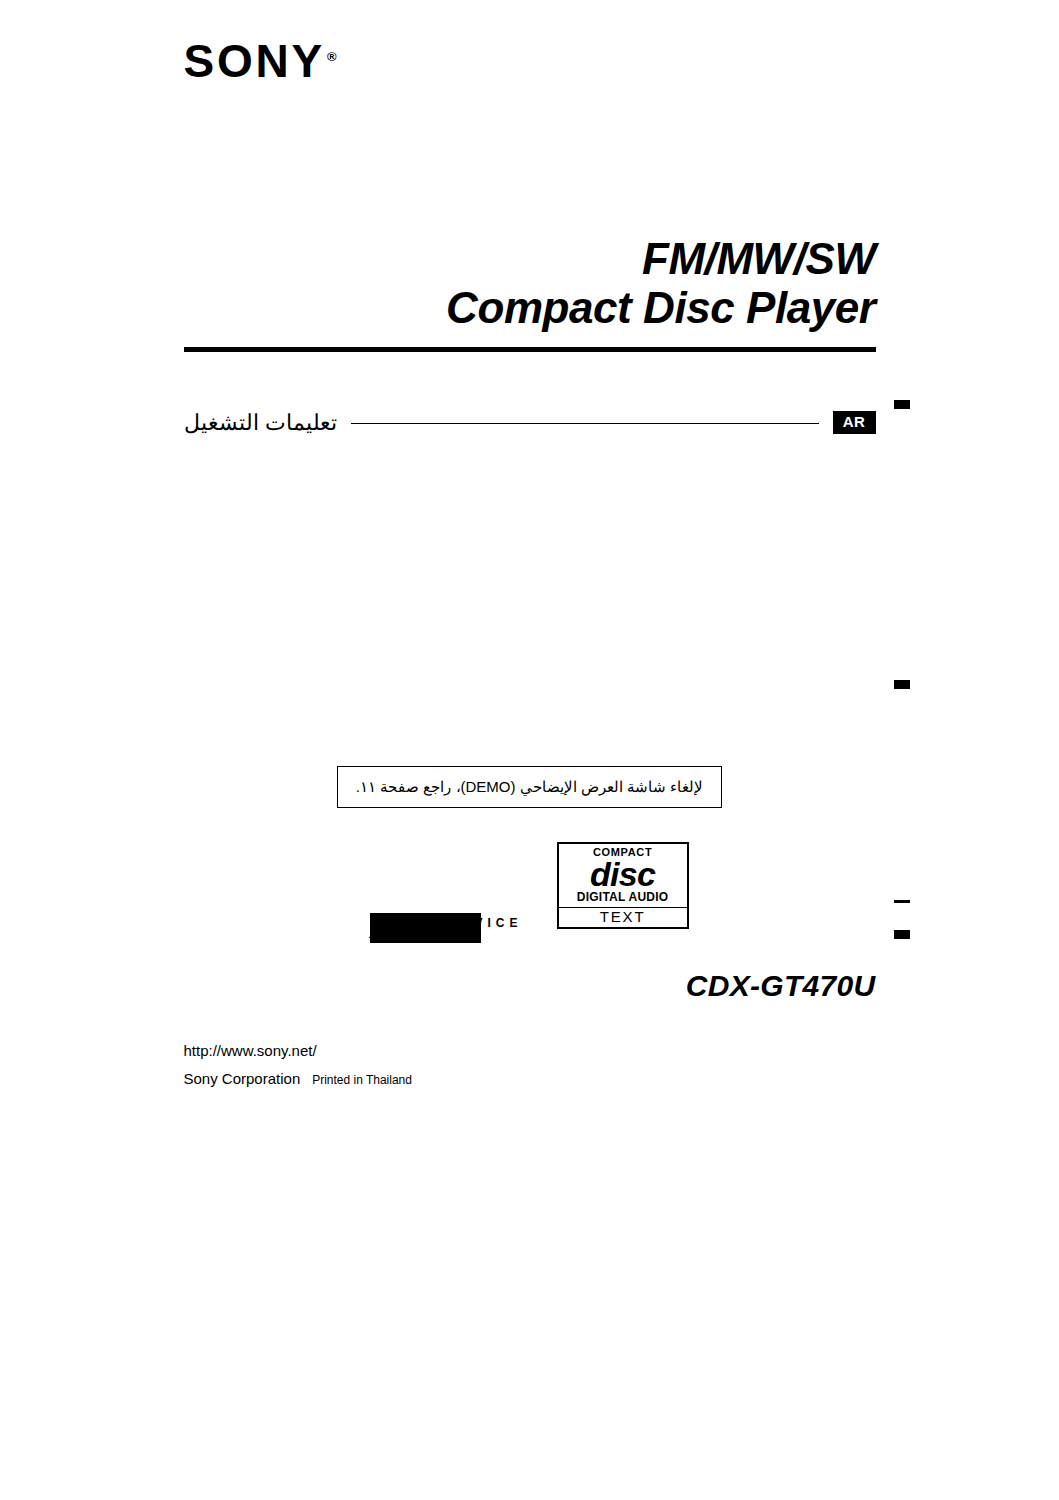SONY®
FM/MW/SW
Compact Disc Player
AR تعليمات التشغيل
لإلغاء شاشة العرض الإيضاحي (DEMO)، راجع صفحة ١١.
AtracAD
AUDIO DEVICE
COMPACT
disc
DIGITAL AUDIO
TEXT
CDX-GT470U
http://www.sony.net/
Sony Corporation Printed in Thailand